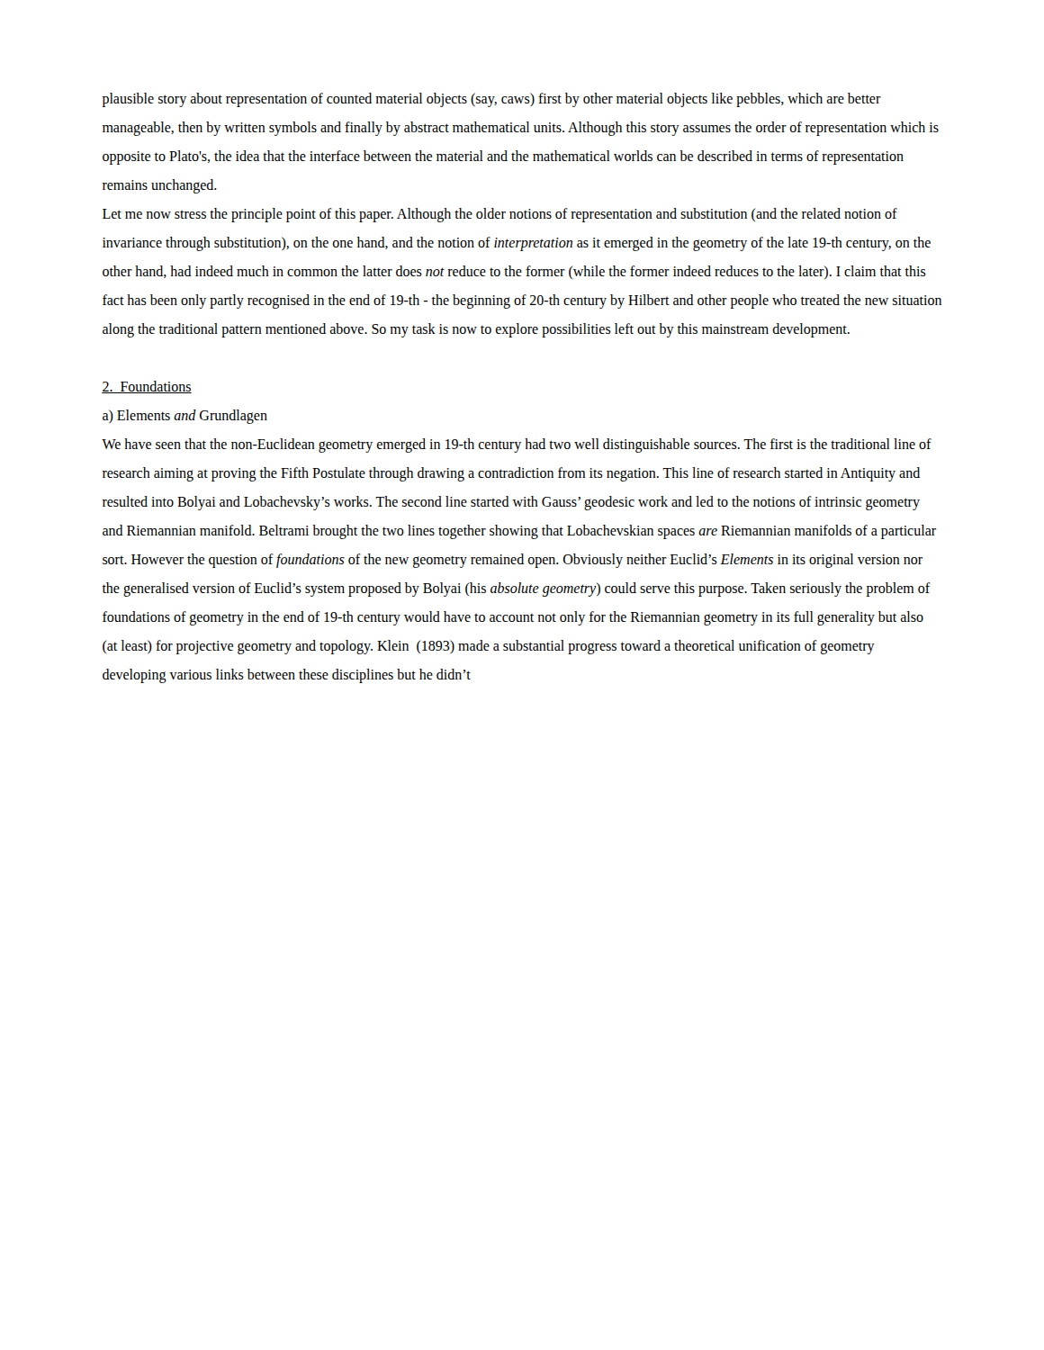plausible story about representation of counted material objects (say, caws) first by other material objects like pebbles, which are better manageable, then by written symbols and finally by abstract mathematical units. Although this story assumes the order of representation which is opposite to Plato's, the idea that the interface between the material and the mathematical worlds can be described in terms of representation remains unchanged.
Let me now stress the principle point of this paper. Although the older notions of representation and substitution (and the related notion of invariance through substitution), on the one hand, and the notion of interpretation as it emerged in the geometry of the late 19-th century, on the other hand, had indeed much in common the latter does not reduce to the former (while the former indeed reduces to the later). I claim that this fact has been only partly recognised in the end of 19-th - the beginning of 20-th century by Hilbert and other people who treated the new situation along the traditional pattern mentioned above. So my task is now to explore possibilities left out by this mainstream development.
2. Foundations
a) Elements and Grundlagen
We have seen that the non-Euclidean geometry emerged in 19-th century had two well distinguishable sources. The first is the traditional line of research aiming at proving the Fifth Postulate through drawing a contradiction from its negation. This line of research started in Antiquity and resulted into Bolyai and Lobachevsky’s works. The second line started with Gauss’ geodesic work and led to the notions of intrinsic geometry and Riemannian manifold. Beltrami brought the two lines together showing that Lobachevskian spaces are Riemannian manifolds of a particular sort. However the question of foundations of the new geometry remained open. Obviously neither Euclid’s Elements in its original version nor the generalised version of Euclid’s system proposed by Bolyai (his absolute geometry) could serve this purpose. Taken seriously the problem of foundations of geometry in the end of 19-th century would have to account not only for the Riemannian geometry in its full generality but also (at least) for projective geometry and topology. Klein (1893) made a substantial progress toward a theoretical unification of geometry developing various links between these disciplines but he didn’t